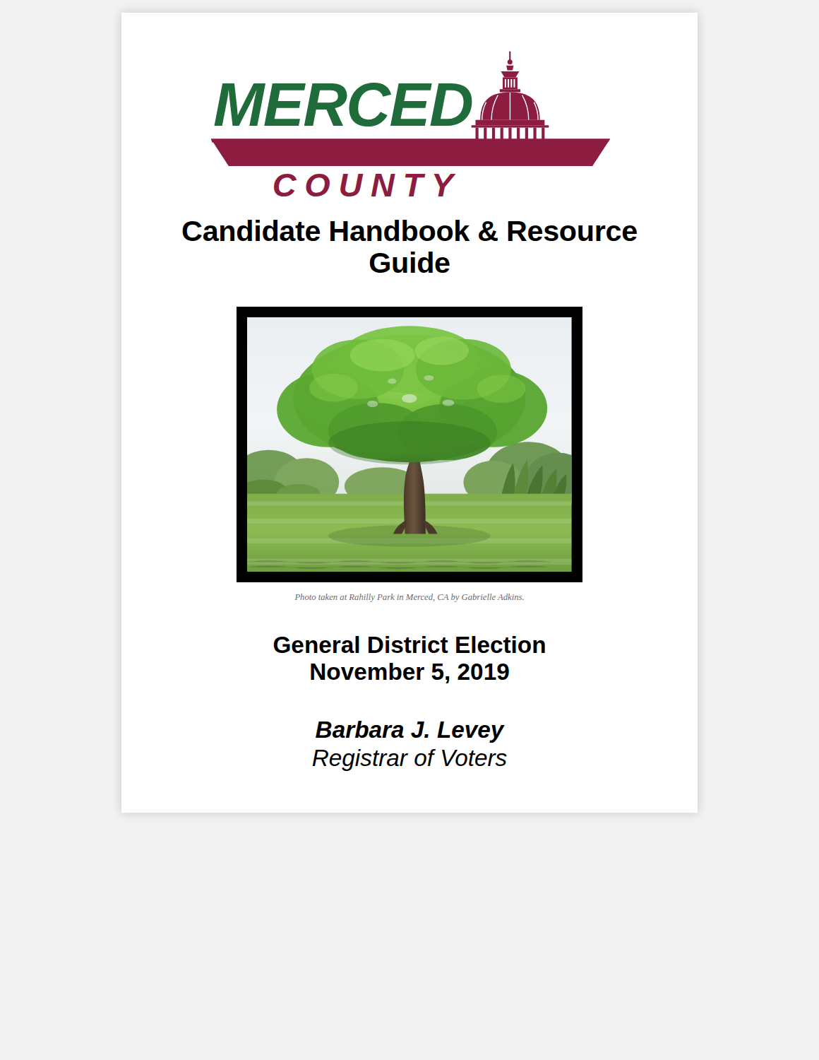MERCED COUNTY
Candidate Handbook & Resource Guide
Photo taken at Rahilly Park in Merced, CA by Gabrielle Adkins.
General District Election
November 5, 2019
Barbara J. Levey
Registrar of Voters